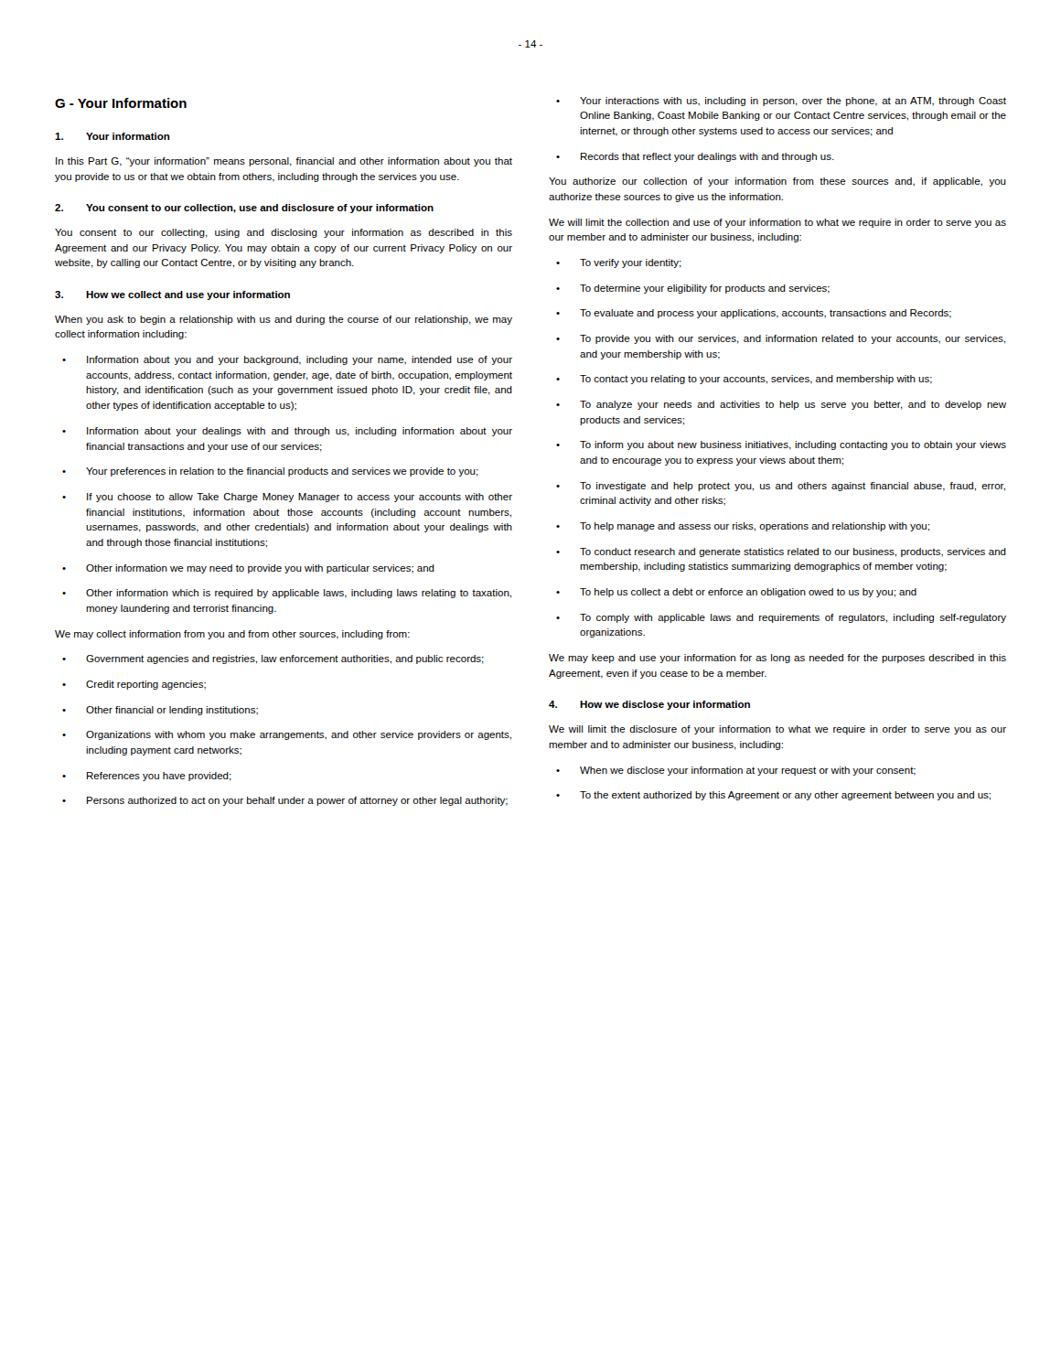- 14 -
G - Your Information
1. Your information
In this Part G, “your information” means personal, financial and other information about you that you provide to us or that we obtain from others, including through the services you use.
2. You consent to our collection, use and disclosure of your information
You consent to our collecting, using and disclosing your information as described in this Agreement and our Privacy Policy. You may obtain a copy of our current Privacy Policy on our website, by calling our Contact Centre, or by visiting any branch.
3. How we collect and use your information
When you ask to begin a relationship with us and during the course of our relationship, we may collect information including:
Information about you and your background, including your name, intended use of your accounts, address, contact information, gender, age, date of birth, occupation, employment history, and identification (such as your government issued photo ID, your credit file, and other types of identification acceptable to us);
Information about your dealings with and through us, including information about your financial transactions and your use of our services;
Your preferences in relation to the financial products and services we provide to you;
If you choose to allow Take Charge Money Manager to access your accounts with other financial institutions, information about those accounts (including account numbers, usernames, passwords, and other credentials) and information about your dealings with and through those financial institutions;
Other information we may need to provide you with particular services; and
Other information which is required by applicable laws, including laws relating to taxation, money laundering and terrorist financing.
We may collect information from you and from other sources, including from:
Government agencies and registries, law enforcement authorities, and public records;
Credit reporting agencies;
Other financial or lending institutions;
Organizations with whom you make arrangements, and other service providers or agents, including payment card networks;
References you have provided;
Persons authorized to act on your behalf under a power of attorney or other legal authority;
Your interactions with us, including in person, over the phone, at an ATM, through Coast Online Banking, Coast Mobile Banking or our Contact Centre services, through email or the internet, or through other systems used to access our services; and
Records that reflect your dealings with and through us.
You authorize our collection of your information from these sources and, if applicable, you authorize these sources to give us the information.
We will limit the collection and use of your information to what we require in order to serve you as our member and to administer our business, including:
To verify your identity;
To determine your eligibility for products and services;
To evaluate and process your applications, accounts, transactions and Records;
To provide you with our services, and information related to your accounts, our services, and your membership with us;
To contact you relating to your accounts, services, and membership with us;
To analyze your needs and activities to help us serve you better, and to develop new products and services;
To inform you about new business initiatives, including contacting you to obtain your views and to encourage you to express your views about them;
To investigate and help protect you, us and others against financial abuse, fraud, error, criminal activity and other risks;
To help manage and assess our risks, operations and relationship with you;
To conduct research and generate statistics related to our business, products, services and membership, including statistics summarizing demographics of member voting;
To help us collect a debt or enforce an obligation owed to us by you; and
To comply with applicable laws and requirements of regulators, including self-regulatory organizations.
We may keep and use your information for as long as needed for the purposes described in this Agreement, even if you cease to be a member.
4. How we disclose your information
We will limit the disclosure of your information to what we require in order to serve you as our member and to administer our business, including:
When we disclose your information at your request or with your consent;
To the extent authorized by this Agreement or any other agreement between you and us;